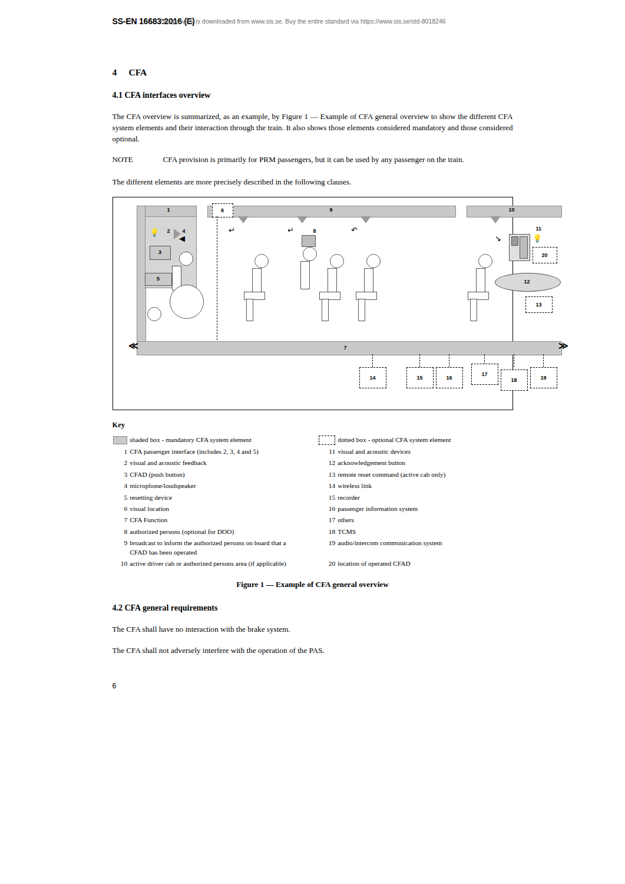This preview is downloaded from www.sis.se. Buy the entire standard via https://www.sis.se/std-8018246
SS-EN 16683:2016 (E)
4 CFA
4.1 CFA interfaces overview
The CFA overview is summarized, as an example, by Figure 1 — Example of CFA general overview to show the different CFA system elements and their interaction through the train. It also shows those elements considered mandatory and those considered optional.
NOTE CFA provision is primarily for PRM passengers, but it can be used by any passenger on the train.
The different elements are more precisely described in the following clauses.
1
💡
2
4
◀
3
5
9
6
↵
↵
↶
8
10
11
💡
20
↘
12
13
7
≪
≫
14
15
16
17
18
19
Key
| | shaded box - mandatory CFA system element | | | dotted box - optional CFA system element |
| 1 | CFA passenger interface (includes 2, 3, 4 and 5) | | 11 | visual and acoustic devices |
| 2 | visual and acoustic feedback | | 12 | acknowledgement button |
| 3 | CFAD (push button) | | 13 | remote reset command (active cab only) |
| 4 | microphone/loudspeaker | | 14 | wireless link |
| 5 | resetting device | | 15 | recorder |
| 6 | visual location | | 16 | passenger information system |
| 7 | CFA Function | | 17 | others |
| 8 | authorized persons (optional for DOO) | | 18 | TCMS |
| 9 | broadcast to inform the authorized persons on board that a CFAD has been operated | | 19 | audio/intercom communication system |
| 10 | active driver cab or authorized persons area (if applicable) | | 20 | location of operated CFAD |
Figure 1 — Example of CFA general overview
4.2 CFA general requirements
The CFA shall have no interaction with the brake system.
The CFA shall not adversely interfere with the operation of the PAS.
6